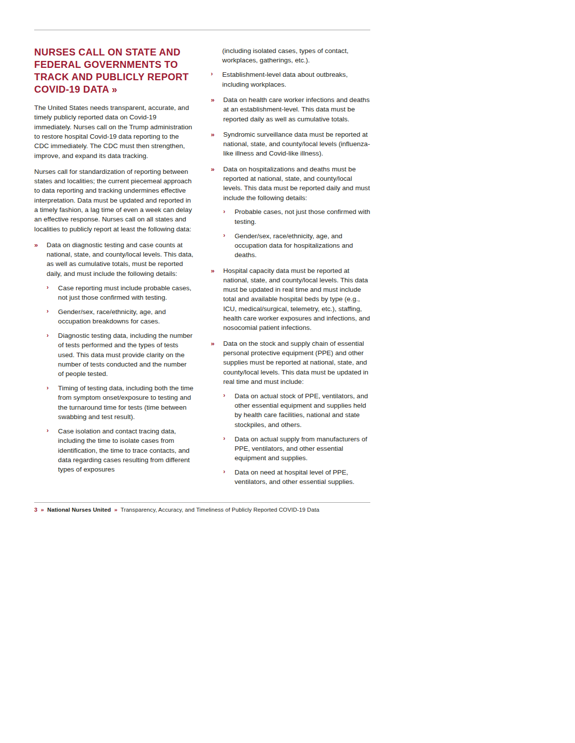Nurses call on state and federal governments to track and publicly report Covid-19 data »
The United States needs transparent, accurate, and timely publicly reported data on Covid-19 immediately. Nurses call on the Trump administration to restore hospital Covid-19 data reporting to the CDC immediately. The CDC must then strengthen, improve, and expand its data tracking.
Nurses call for standardization of reporting between states and localities; the current piecemeal approach to data reporting and tracking undermines effective interpretation. Data must be updated and reported in a timely fashion, a lag time of even a week can delay an effective response. Nurses call on all states and localities to publicly report at least the following data:
» Data on diagnostic testing and case counts at national, state, and county/local levels. This data, as well as cumulative totals, must be reported daily, and must include the following details:
›Case reporting must include probable cases, not just those confirmed with testing.
›Gender/sex, race/ethnicity, age, and occupation breakdowns for cases.
›Diagnostic testing data, including the number of tests performed and the types of tests used. This data must provide clarity on the number of tests conducted and the number of people tested.
›Timing of testing data, including both the time from symptom onset/exposure to testing and the turnaround time for tests (time between swabbing and test result).
›Case isolation and contact tracing data, including the time to isolate cases from identification, the time to trace contacts, and data regarding cases resulting from different types of exposures
› (including isolated cases, types of contact, workplaces, gatherings, etc.).
› Establishment-level data about outbreaks, including workplaces.
» Data on health care worker infections and deaths at an establishment-level. This data must be reported daily as well as cumulative totals.
» Syndromic surveillance data must be reported at national, state, and county/local levels (influenza-like illness and Covid-like illness).
» Data on hospitalizations and deaths must be reported at national, state, and county/local levels. This data must be reported daily and must include the following details:
›Probable cases, not just those confirmed with testing.
›Gender/sex, race/ethnicity, age, and occupation data for hospitalizations and deaths.
» Hospital capacity data must be reported at national, state, and county/local levels. This data must be updated in real time and must include total and available hospital beds by type (e.g., ICU, medical/surgical, telemetry, etc.), staffing, health care worker exposures and infections, and nosocomial patient infections.
» Data on the stock and supply chain of essential personal protective equipment (PPE) and other supplies must be reported at national, state, and county/local levels. This data must be updated in real time and must include:
›Data on actual stock of PPE, ventilators, and other essential equipment and supplies held by health care facilities, national and state stockpiles, and others.
›Data on actual supply from manufacturers of PPE, ventilators, and other essential equipment and supplies.
›Data on need at hospital level of PPE, ventilators, and other essential supplies.
3 » National Nurses United » Transparency, Accuracy, and Timeliness of Publicly Reported COVID-19 Data